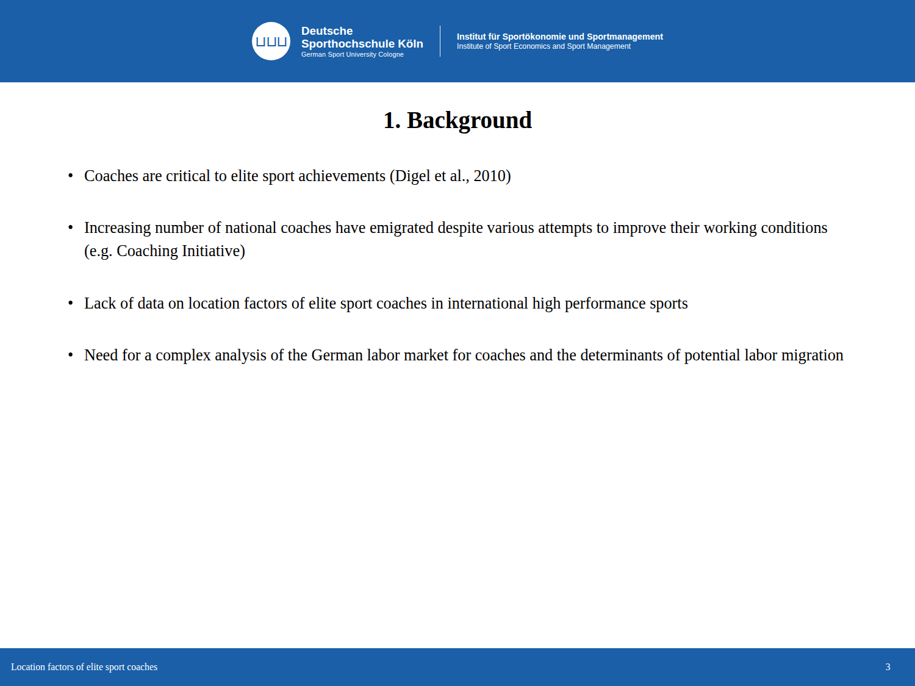⊔⊔⊔
Deutsche Sporthochschule Köln German Sport University Cologne
Institut für Sportökonomie und Sportmanagement Institute of Sport Economics and Sport Management
1. Background
Coaches are critical to elite sport achievements (Digel et al., 2010)
Increasing number of national coaches have emigrated despite various attempts to improve their working conditions (e.g. Coaching Initiative)
Lack of data on location factors of elite sport coaches in international high performance sports
Need for a complex analysis of the German labor market for coaches and the determinants of potential labor migration
Location factors of elite sport coaches 3